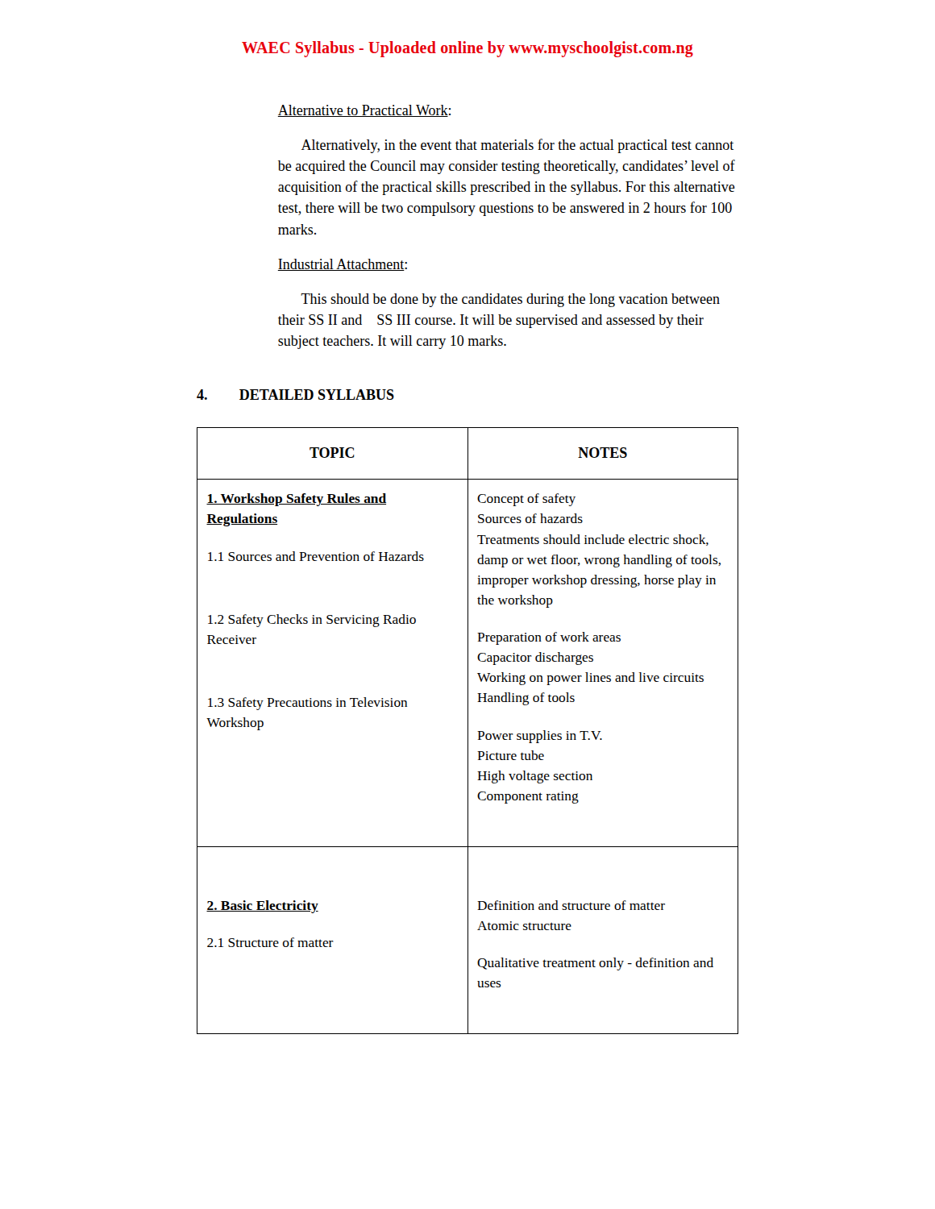WAEC Syllabus - Uploaded online by www.myschoolgist.com.ng
Alternative to Practical Work:
Alternatively, in the event that materials for the actual practical test cannot be acquired the Council may consider testing theoretically, candidates’ level of acquisition of the practical skills prescribed in the syllabus. For this alternative test, there will be two compulsory questions to be answered in 2 hours for 100 marks.
Industrial Attachment:
This should be done by the candidates during the long vacation between their SS II and SS III course. It will be supervised and assessed by their subject teachers. It will carry 10 marks.
4. DETAILED SYLLABUS
| TOPIC | NOTES |
| --- | --- |
| 1. Workshop Safety Rules and Regulations 1.1 Sources and Prevention of Hazards 1.2 Safety Checks in Servicing Radio Receiver 1.3 Safety Precautions in Television Workshop | Concept of safety Sources of hazards Treatments should include electric shock, damp or wet floor, wrong handling of tools, improper workshop dressing, horse play in the workshop Preparation of work areas Capacitor discharges Working on power lines and live circuits Handling of tools Power supplies in T.V. Picture tube High voltage section Component rating |
| 2. Basic Electricity 2.1 Structure of matter | Definition and structure of matter Atomic structure Qualitative treatment only - definition and uses |